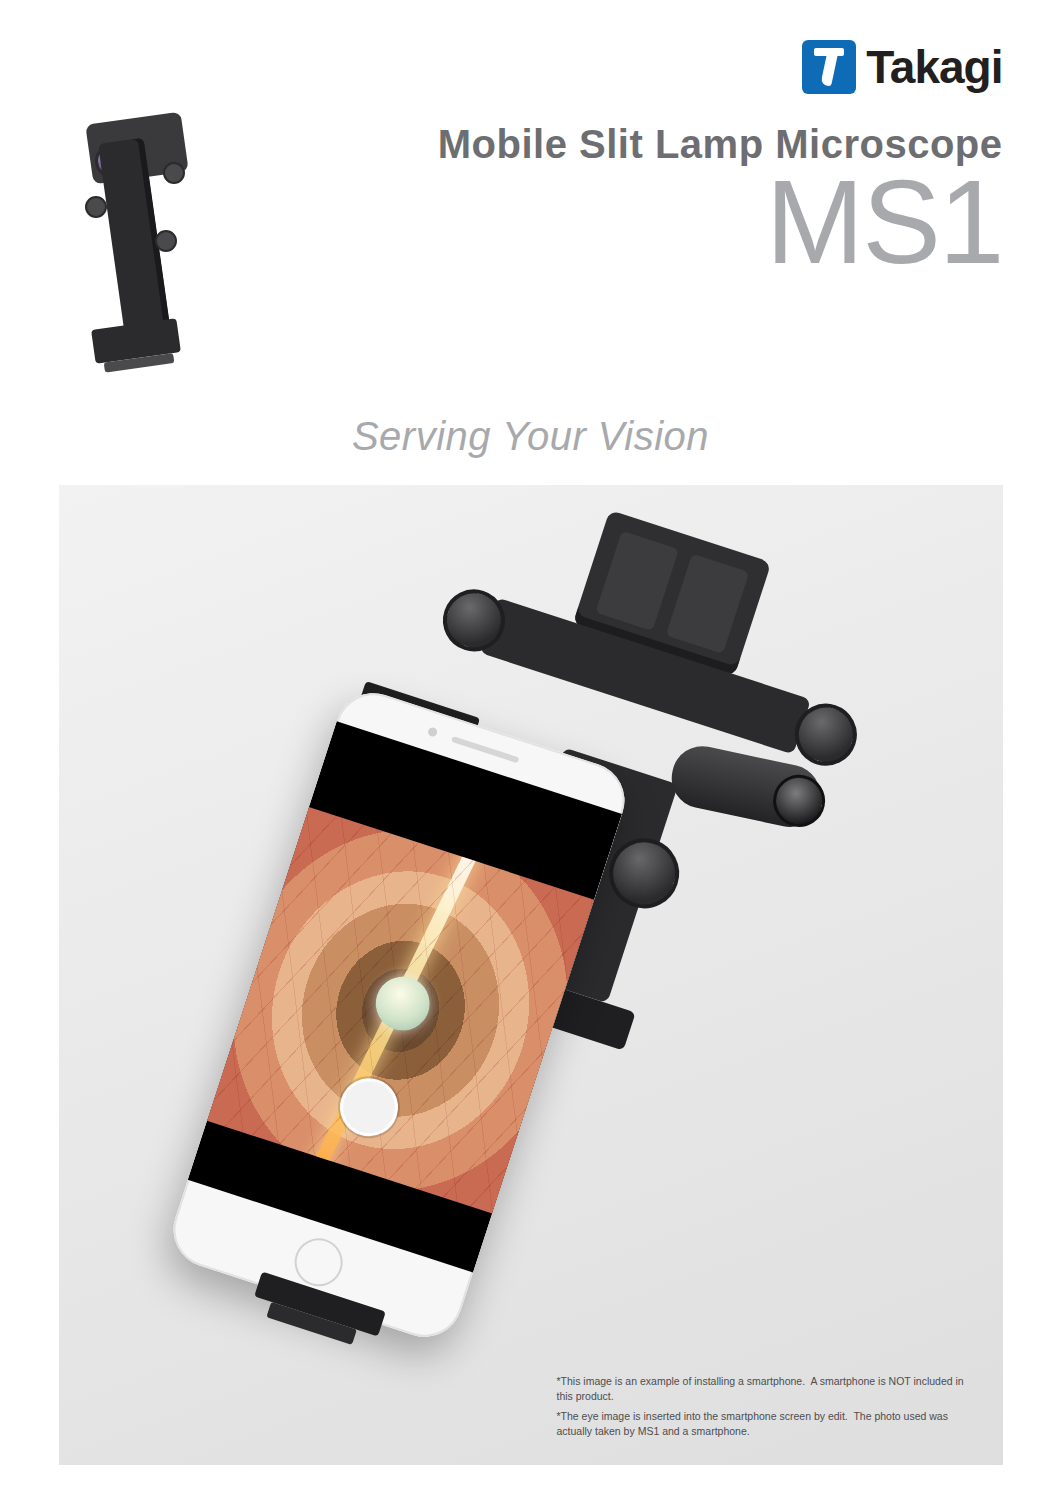Takagi
Mobile Slit Lamp Microscope
MS1
Serving Your Vision
*This image is an example of installing a smartphone. A smartphone is NOT included in this product.
*The eye image is inserted into the smartphone screen by edit. The photo used was actually taken by MS1 and a smartphone.